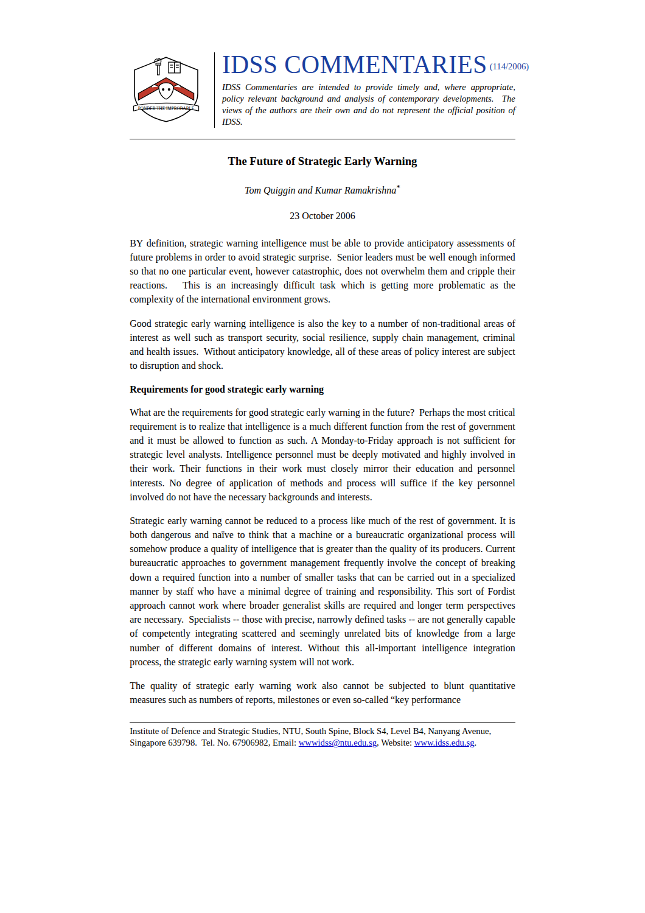PONDER THE IMPROBABLE
IDSS COMMENTARIES(114/2006)
IDSS Commentaries are intended to provide timely and, where appropriate, policy relevant background and analysis of contemporary developments. The views of the authors are their own and do not represent the official position of IDSS.
The Future of Strategic Early Warning
Tom Quiggin and Kumar Ramakrishna*
23 October 2006
BY definition, strategic warning intelligence must be able to provide anticipatory assessments of future problems in order to avoid strategic surprise. Senior leaders must be well enough informed so that no one particular event, however catastrophic, does not overwhelm them and cripple their reactions. This is an increasingly difficult task which is getting more problematic as the complexity of the international environment grows.
Good strategic early warning intelligence is also the key to a number of non-traditional areas of interest as well such as transport security, social resilience, supply chain management, criminal and health issues. Without anticipatory knowledge, all of these areas of policy interest are subject to disruption and shock.
Requirements for good strategic early warning
What are the requirements for good strategic early warning in the future? Perhaps the most critical requirement is to realize that intelligence is a much different function from the rest of government and it must be allowed to function as such. A Monday-to-Friday approach is not sufficient for strategic level analysts. Intelligence personnel must be deeply motivated and highly involved in their work. Their functions in their work must closely mirror their education and personnel interests. No degree of application of methods and process will suffice if the key personnel involved do not have the necessary backgrounds and interests.
Strategic early warning cannot be reduced to a process like much of the rest of government. It is both dangerous and naïve to think that a machine or a bureaucratic organizational process will somehow produce a quality of intelligence that is greater than the quality of its producers. Current bureaucratic approaches to government management frequently involve the concept of breaking down a required function into a number of smaller tasks that can be carried out in a specialized manner by staff who have a minimal degree of training and responsibility. This sort of Fordist approach cannot work where broader generalist skills are required and longer term perspectives are necessary. Specialists -- those with precise, narrowly defined tasks -- are not generally capable of competently integrating scattered and seemingly unrelated bits of knowledge from a large number of different domains of interest. Without this all-important intelligence integration process, the strategic early warning system will not work.
The quality of strategic early warning work also cannot be subjected to blunt quantitative measures such as numbers of reports, milestones or even so-called “key performance
Institute of Defence and Strategic Studies, NTU, South Spine, Block S4, Level B4, Nanyang Avenue, Singapore 639798. Tel. No. 67906982, Email: wwwidss@ntu.edu.sg, Website: www.idss.edu.sg.